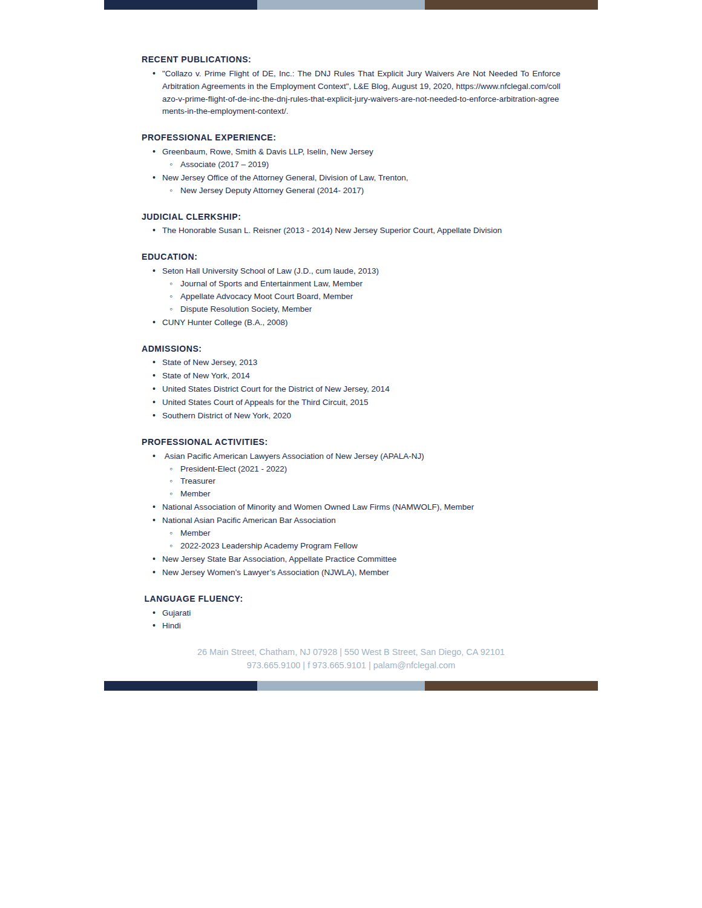Recent Publications:
"Collazo v. Prime Flight of DE, Inc.: The DNJ Rules That Explicit Jury Waivers Are Not Needed To Enforce Arbitration Agreements in the Employment Context", L&E Blog, August 19, 2020, https://www.nfclegal.com/collazo-v-prime-flight-of-de-inc-the-dnj-rules-that-explicit-jury-waivers-are-not-needed-to-enforce-arbitration-agreements-in-the-employment-context/.
Professional Experience:
Greenbaum, Rowe, Smith & Davis LLP, Iselin, New Jersey
Associate (2017 – 2019)
New Jersey Office of the Attorney General, Division of Law, Trenton,
New Jersey Deputy Attorney General (2014- 2017)
Judicial Clerkship:
The Honorable Susan L. Reisner (2013 - 2014) New Jersey Superior Court, Appellate Division
Education:
Seton Hall University School of Law (J.D., cum laude, 2013)
Journal of Sports and Entertainment Law, Member
Appellate Advocacy Moot Court Board, Member
Dispute Resolution Society, Member
CUNY Hunter College (B.A., 2008)
Admissions:
State of New Jersey, 2013
State of New York, 2014
United States District Court for the District of New Jersey, 2014
United States Court of Appeals for the Third Circuit, 2015
Southern District of New York, 2020
Professional Activities:
Asian Pacific American Lawyers Association of New Jersey (APALA-NJ)
President-Elect (2021 - 2022)
Treasurer
Member
National Association of Minority and Women Owned Law Firms (NAMWOLF), Member
National Asian Pacific American Bar Association
Member
2022-2023 Leadership Academy Program Fellow
New Jersey State Bar Association, Appellate Practice Committee
New Jersey Women’s Lawyer’s Association (NJWLA), Member
Language Fluency:
Gujarati
Hindi
26 Main Street, Chatham, NJ 07928 | 550 West B Street, San Diego, CA 92101 973.665.9100 | f 973.665.9101 | palam@nfclegal.com